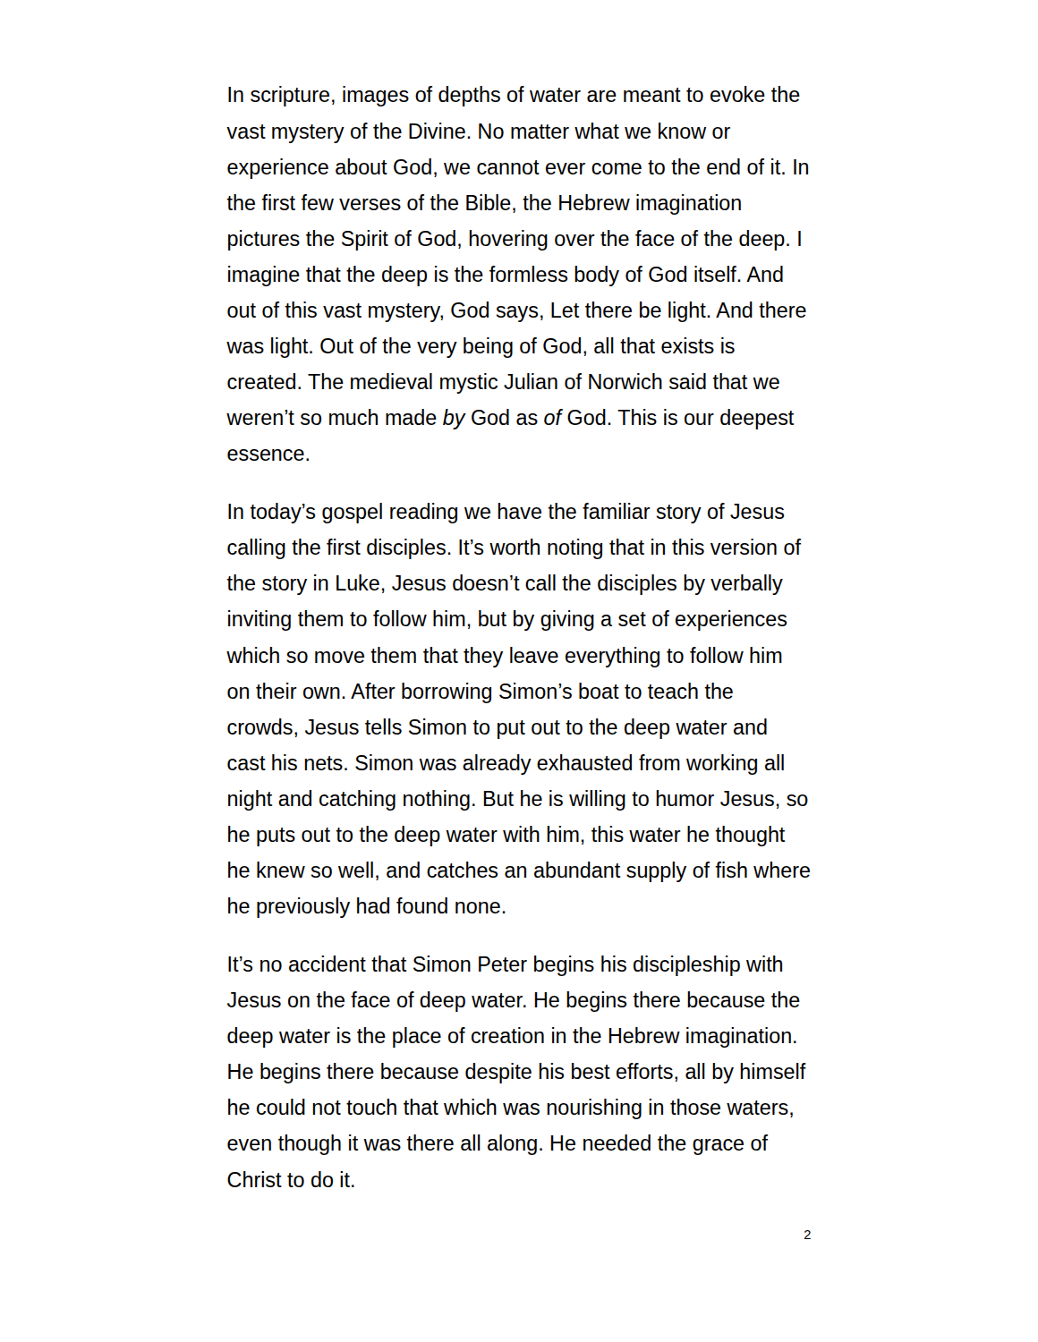In scripture, images of depths of water are meant to evoke the vast mystery of the Divine. No matter what we know or experience about God, we cannot ever come to the end of it. In the first few verses of the Bible, the Hebrew imagination pictures the Spirit of God, hovering over the face of the deep. I imagine that the deep is the formless body of God itself. And out of this vast mystery, God says, Let there be light. And there was light. Out of the very being of God, all that exists is created. The medieval mystic Julian of Norwich said that we weren’t so much made by God as of God. This is our deepest essence.
In today’s gospel reading we have the familiar story of Jesus calling the first disciples. It’s worth noting that in this version of the story in Luke, Jesus doesn’t call the disciples by verbally inviting them to follow him, but by giving a set of experiences which so move them that they leave everything to follow him on their own. After borrowing Simon’s boat to teach the crowds, Jesus tells Simon to put out to the deep water and cast his nets. Simon was already exhausted from working all night and catching nothing. But he is willing to humor Jesus, so he puts out to the deep water with him, this water he thought he knew so well, and catches an abundant supply of fish where he previously had found none.
It’s no accident that Simon Peter begins his discipleship with Jesus on the face of deep water. He begins there because the deep water is the place of creation in the Hebrew imagination. He begins there because despite his best efforts, all by himself he could not touch that which was nourishing in those waters, even though it was there all along. He needed the grace of Christ to do it.
2